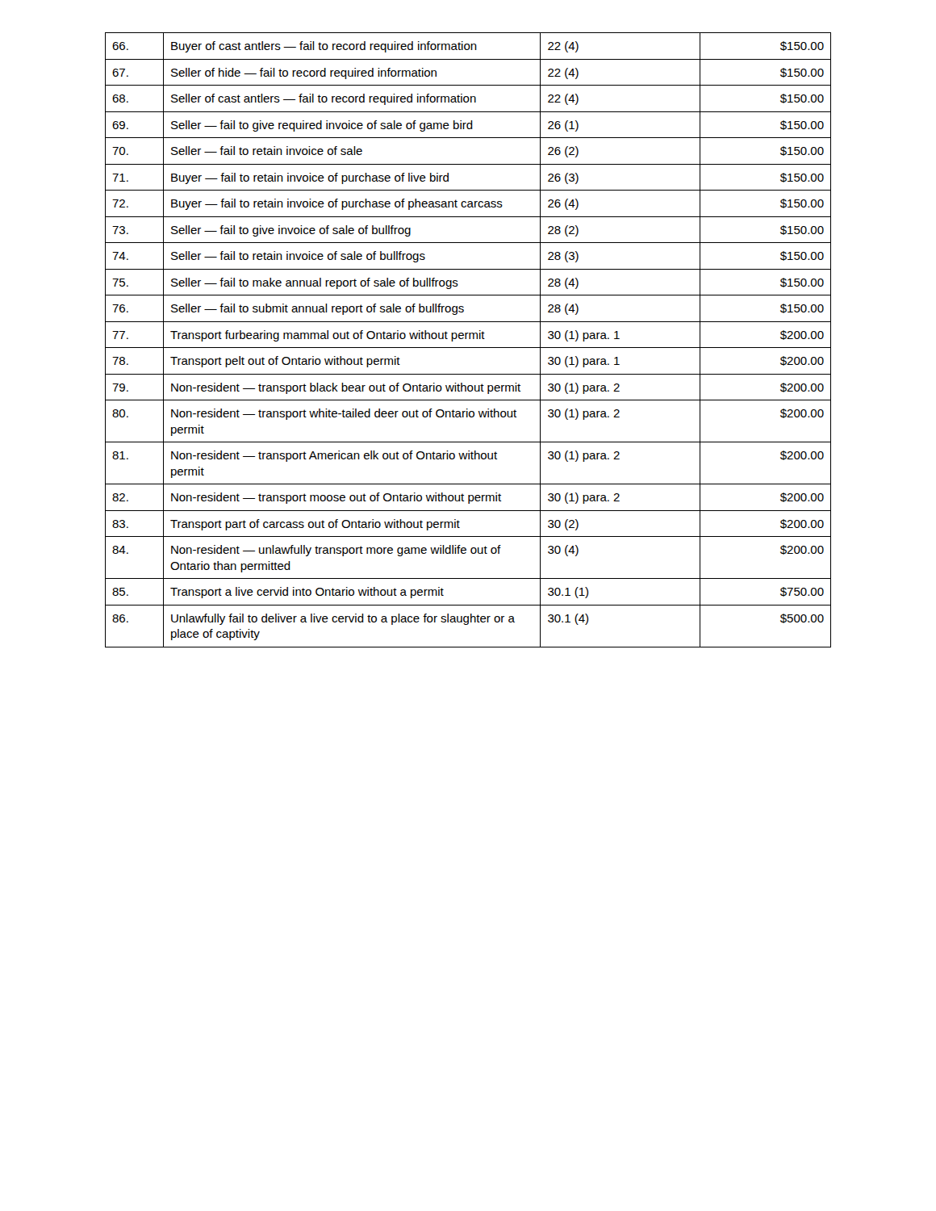| 66. | Buyer of cast antlers — fail to record required information | 22 (4) | $150.00 |
| 67. | Seller of hide — fail to record required information | 22 (4) | $150.00 |
| 68. | Seller of cast antlers — fail to record required information | 22 (4) | $150.00 |
| 69. | Seller — fail to give required invoice of sale of game bird | 26 (1) | $150.00 |
| 70. | Seller — fail to retain invoice of sale | 26 (2) | $150.00 |
| 71. | Buyer — fail to retain invoice of purchase of live bird | 26 (3) | $150.00 |
| 72. | Buyer — fail to retain invoice of purchase of pheasant carcass | 26 (4) | $150.00 |
| 73. | Seller — fail to give invoice of sale of bullfrog | 28 (2) | $150.00 |
| 74. | Seller — fail to retain invoice of sale of bullfrogs | 28 (3) | $150.00 |
| 75. | Seller — fail to make annual report of sale of bullfrogs | 28 (4) | $150.00 |
| 76. | Seller — fail to submit annual report of sale of bullfrogs | 28 (4) | $150.00 |
| 77. | Transport furbearing mammal out of Ontario without permit | 30 (1) para. 1 | $200.00 |
| 78. | Transport pelt out of Ontario without permit | 30 (1) para. 1 | $200.00 |
| 79. | Non-resident — transport black bear out of Ontario without permit | 30 (1) para. 2 | $200.00 |
| 80. | Non-resident — transport white-tailed deer out of Ontario without permit | 30 (1) para. 2 | $200.00 |
| 81. | Non-resident — transport American elk out of Ontario without permit | 30 (1) para. 2 | $200.00 |
| 82. | Non-resident — transport moose out of Ontario without permit | 30 (1) para. 2 | $200.00 |
| 83. | Transport part of carcass out of Ontario without permit | 30 (2) | $200.00 |
| 84. | Non-resident — unlawfully transport more game wildlife out of Ontario than permitted | 30 (4) | $200.00 |
| 85. | Transport a live cervid into Ontario without a permit | 30.1 (1) | $750.00 |
| 86. | Unlawfully fail to deliver a live cervid to a place for slaughter or a place of captivity | 30.1 (4) | $500.00 |